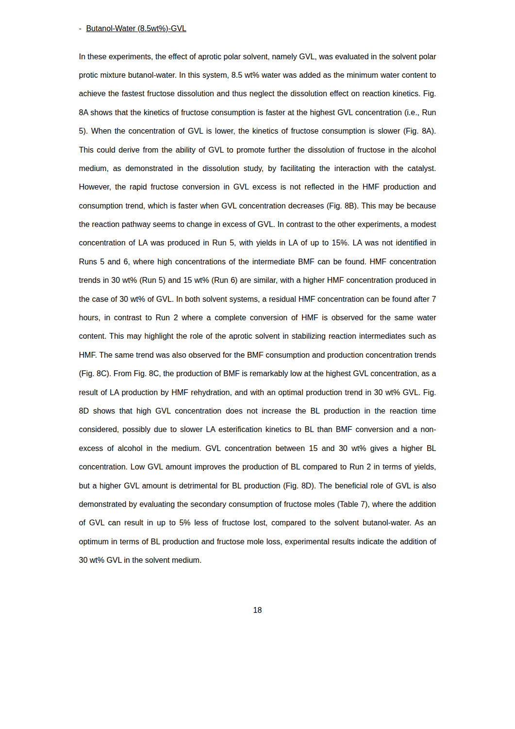-
Butanol-Water (8.5wt%)-GVL
In these experiments, the effect of aprotic polar solvent, namely GVL, was evaluated in the solvent polar protic mixture butanol-water. In this system, 8.5 wt% water was added as the minimum water content to achieve the fastest fructose dissolution and thus neglect the dissolution effect on reaction kinetics. Fig. 8A shows that the kinetics of fructose consumption is faster at the highest GVL concentration (i.e., Run 5). When the concentration of GVL is lower, the kinetics of fructose consumption is slower (Fig. 8A). This could derive from the ability of GVL to promote further the dissolution of fructose in the alcohol medium, as demonstrated in the dissolution study, by facilitating the interaction with the catalyst. However, the rapid fructose conversion in GVL excess is not reflected in the HMF production and consumption trend, which is faster when GVL concentration decreases (Fig. 8B). This may be because the reaction pathway seems to change in excess of GVL. In contrast to the other experiments, a modest concentration of LA was produced in Run 5, with yields in LA of up to 15%. LA was not identified in Runs 5 and 6, where high concentrations of the intermediate BMF can be found. HMF concentration trends in 30 wt% (Run 5) and 15 wt% (Run 6) are similar, with a higher HMF concentration produced in the case of 30 wt% of GVL. In both solvent systems, a residual HMF concentration can be found after 7 hours, in contrast to Run 2 where a complete conversion of HMF is observed for the same water content. This may highlight the role of the aprotic solvent in stabilizing reaction intermediates such as HMF. The same trend was also observed for the BMF consumption and production concentration trends (Fig. 8C). From Fig. 8C, the production of BMF is remarkably low at the highest GVL concentration, as a result of LA production by HMF rehydration, and with an optimal production trend in 30 wt% GVL. Fig. 8D shows that high GVL concentration does not increase the BL production in the reaction time considered, possibly due to slower LA esterification kinetics to BL than BMF conversion and a non-excess of alcohol in the medium. GVL concentration between 15 and 30 wt% gives a higher BL concentration. Low GVL amount improves the production of BL compared to Run 2 in terms of yields, but a higher GVL amount is detrimental for BL production (Fig. 8D). The beneficial role of GVL is also demonstrated by evaluating the secondary consumption of fructose moles (Table 7), where the addition of GVL can result in up to 5% less of fructose lost, compared to the solvent butanol-water. As an optimum in terms of BL production and fructose mole loss, experimental results indicate the addition of 30 wt% GVL in the solvent medium.
18